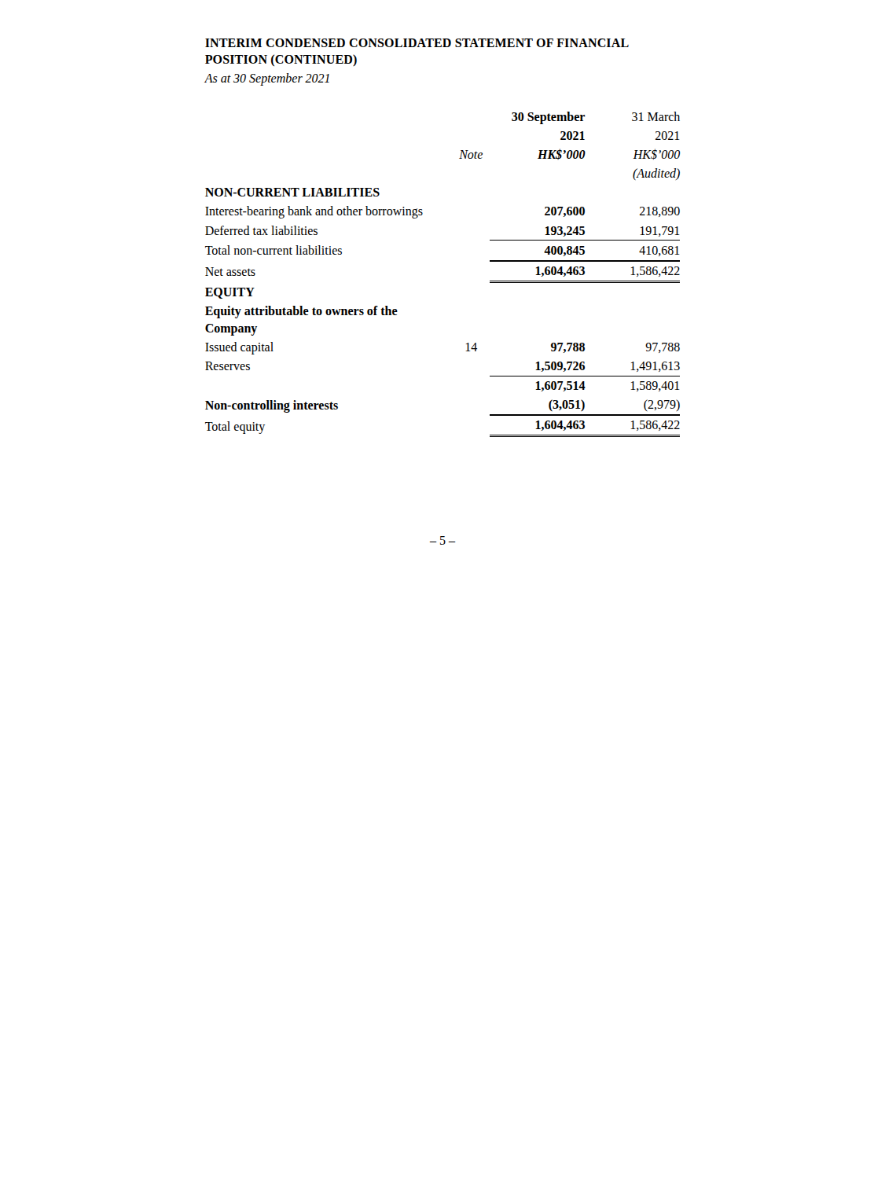Interim Condensed Consolidated Statement of Financial
Position (Continued)
As at 30 September 2021
| | | 30 September | 31 March |
| | | 2021 | 2021 |
| | Note | HK$’000 | HK$’000 |
| | | | (Audited) |
| Non-current liabilities | | | |
| Interest-bearing bank and other borrowings | | 207,600 | 218,890 |
| Deferred tax liabilities | | 193,245 | 191,791 |
| Total non-current liabilities | | 400,845 | 410,681 |
| Net assets | | 1,604,463 | 1,586,422 |
| Equity | | | |
| Equity attributable to owners of the Company | | | |
| Issued capital | 14 | 97,788 | 97,788 |
| Reserves | | 1,509,726 | 1,491,613 |
| | | 1,607,514 | 1,589,401 |
| Non-controlling interests | | (3,051) | (2,979) |
| Total equity | | 1,604,463 | 1,586,422 |
– 5 –